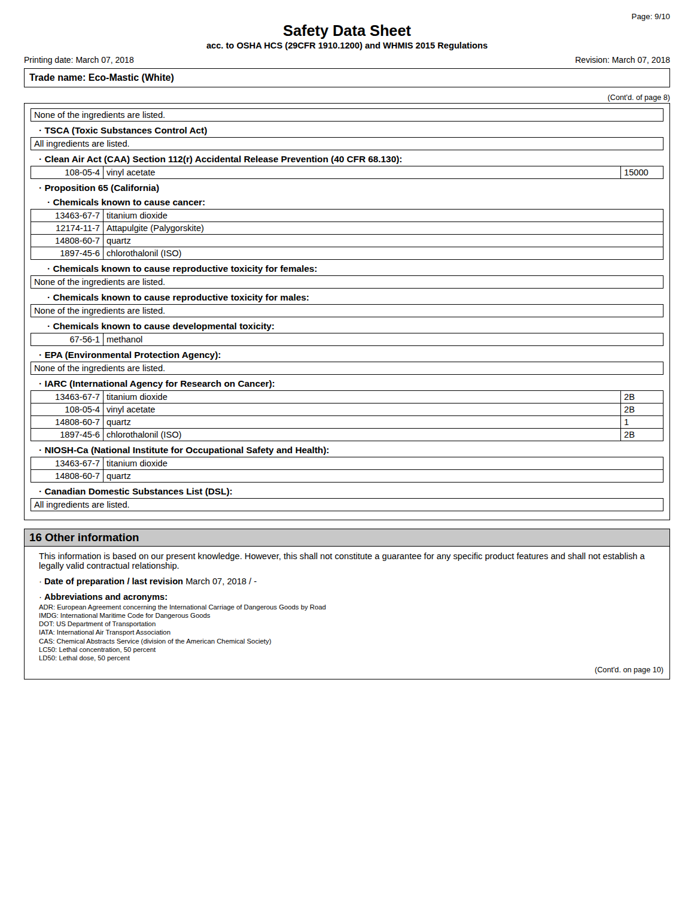Page: 9/10
Safety Data Sheet
acc. to OSHA HCS (29CFR 1910.1200) and WHMIS 2015 Regulations
Printing date: March 07, 2018 Revision: March 07, 2018
Trade name: Eco-Mastic (White)
(Cont'd. of page 8)
| None of the ingredients are listed. |
TSCA (Toxic Substances Control Act)
| All ingredients are listed. |
Clean Air Act (CAA) Section 112(r) Accidental Release Prevention (40 CFR 68.130):
| 108-05-4 | vinyl acetate | 15000 |
Proposition 65 (California)
Chemicals known to cause cancer:
| 13463-67-7 | titanium dioxide |
| 12174-11-7 | Attapulgite (Palygorskite) |
| 14808-60-7 | quartz |
| 1897-45-6 | chlorothalonil (ISO) |
Chemicals known to cause reproductive toxicity for females:
| None of the ingredients are listed. |
Chemicals known to cause reproductive toxicity for males:
| None of the ingredients are listed. |
Chemicals known to cause developmental toxicity:
| 67-56-1 | methanol |
EPA (Environmental Protection Agency):
| None of the ingredients are listed. |
IARC (International Agency for Research on Cancer):
| 13463-67-7 | titanium dioxide | 2B |
| 108-05-4 | vinyl acetate | 2B |
| 14808-60-7 | quartz | 1 |
| 1897-45-6 | chlorothalonil (ISO) | 2B |
NIOSH-Ca (National Institute for Occupational Safety and Health):
| 13463-67-7 | titanium dioxide |
| 14808-60-7 | quartz |
Canadian Domestic Substances List (DSL):
| All ingredients are listed. |
16 Other information
This information is based on our present knowledge. However, this shall not constitute a guarantee for any specific product features and shall not establish a legally valid contractual relationship.
Date of preparation / last revision March 07, 2018 / -
Abbreviations and acronyms:
ADR: European Agreement concerning the International Carriage of Dangerous Goods by Road
IMDG: International Maritime Code for Dangerous Goods
DOT: US Department of Transportation
IATA: International Air Transport Association
CAS: Chemical Abstracts Service (division of the American Chemical Society)
LC50: Lethal concentration, 50 percent
LD50: Lethal dose, 50 percent
(Cont'd. on page 10)